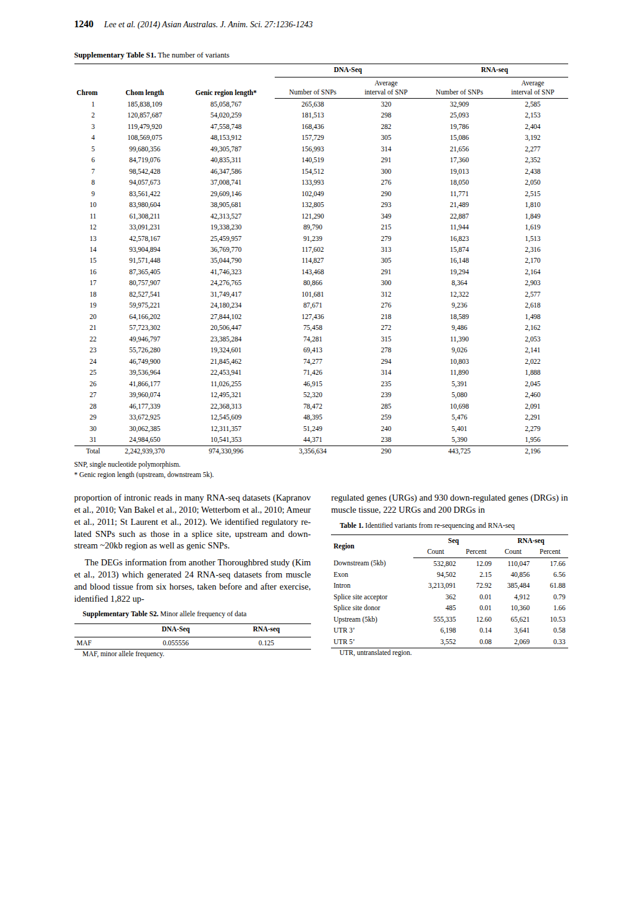1240 Lee et al. (2014) Asian Australas. J. Anim. Sci. 27:1236-1243
Supplementary Table S1. The number of variants
| Chrom | Chom length | Genic region length* | DNA-Seq | RNA-seq |
| --- | --- | --- | --- | --- |
| Number of SNPs | Average interval of SNP | Number of SNPs | Average interval of SNP |
| 1 | 185,838,109 | 85,058,767 | 265,638 | 320 | 32,909 | 2,585 |
| 2 | 120,857,687 | 54,020,259 | 181,513 | 298 | 25,093 | 2,153 |
| 3 | 119,479,920 | 47,558,748 | 168,436 | 282 | 19,786 | 2,404 |
| 4 | 108,569,075 | 48,153,912 | 157,729 | 305 | 15,086 | 3,192 |
| 5 | 99,680,356 | 49,305,787 | 156,993 | 314 | 21,656 | 2,277 |
| 6 | 84,719,076 | 40,835,311 | 140,519 | 291 | 17,360 | 2,352 |
| 7 | 98,542,428 | 46,347,586 | 154,512 | 300 | 19,013 | 2,438 |
| 8 | 94,057,673 | 37,008,741 | 133,993 | 276 | 18,050 | 2,050 |
| 9 | 83,561,422 | 29,609,146 | 102,049 | 290 | 11,771 | 2,515 |
| 10 | 83,980,604 | 38,905,681 | 132,805 | 293 | 21,489 | 1,810 |
| 11 | 61,308,211 | 42,313,527 | 121,290 | 349 | 22,887 | 1,849 |
| 12 | 33,091,231 | 19,338,230 | 89,790 | 215 | 11,944 | 1,619 |
| 13 | 42,578,167 | 25,459,957 | 91,239 | 279 | 16,823 | 1,513 |
| 14 | 93,904,894 | 36,769,770 | 117,602 | 313 | 15,874 | 2,316 |
| 15 | 91,571,448 | 35,044,790 | 114,827 | 305 | 16,148 | 2,170 |
| 16 | 87,365,405 | 41,746,323 | 143,468 | 291 | 19,294 | 2,164 |
| 17 | 80,757,907 | 24,276,765 | 80,866 | 300 | 8,364 | 2,903 |
| 18 | 82,527,541 | 31,749,417 | 101,681 | 312 | 12,322 | 2,577 |
| 19 | 59,975,221 | 24,180,234 | 87,671 | 276 | 9,236 | 2,618 |
| 20 | 64,166,202 | 27,844,102 | 127,436 | 218 | 18,589 | 1,498 |
| 21 | 57,723,302 | 20,506,447 | 75,458 | 272 | 9,486 | 2,162 |
| 22 | 49,946,797 | 23,385,284 | 74,281 | 315 | 11,390 | 2,053 |
| 23 | 55,726,280 | 19,324,601 | 69,413 | 278 | 9,026 | 2,141 |
| 24 | 46,749,900 | 21,845,462 | 74,277 | 294 | 10,803 | 2,022 |
| 25 | 39,536,964 | 22,453,941 | 71,426 | 314 | 11,890 | 1,888 |
| 26 | 41,866,177 | 11,026,255 | 46,915 | 235 | 5,391 | 2,045 |
| 27 | 39,960,074 | 12,495,321 | 52,320 | 239 | 5,080 | 2,460 |
| 28 | 46,177,339 | 22,368,313 | 78,472 | 285 | 10,698 | 2,091 |
| 29 | 33,672,925 | 12,545,609 | 48,395 | 259 | 5,476 | 2,291 |
| 30 | 30,062,385 | 12,311,357 | 51,249 | 240 | 5,401 | 2,279 |
| 31 | 24,984,650 | 10,541,353 | 44,371 | 238 | 5,390 | 1,956 |
| Total | 2,242,939,370 | 974,330,996 | 3,356,634 | 290 | 443,725 | 2,196 |
SNP, single nucleotide polymorphism.
* Genic region length (upstream, downstream 5k).
proportion of intronic reads in many RNA-seq datasets (Kapranov et al., 2010; Van Bakel et al., 2010; Wetterbom et al., 2010; Ameur et al., 2011; St Laurent et al., 2012). We identified regulatory related SNPs such as those in a splice site, upstream and downstream ~20kb region as well as genic SNPs.
The DEGs information from another Thoroughbred study (Kim et al., 2013) which generated 24 RNA-seq datasets from muscle and blood tissue from six horses, taken before and after exercise, identified 1,822 up-
Supplementary Table S2. Minor allele frequency of data
| | DNA-Seq | RNA-seq |
| --- | --- | --- |
| MAF | 0.055556 | 0.125 |
MAF, minor allele frequency.
regulated genes (URGs) and 930 down-regulated genes (DRGs) in muscle tissue, 222 URGs and 200 DRGs in
Table 1. Identified variants from re-sequencing and RNA-seq
| Region | Seq | RNA-seq |
| --- | --- | --- |
| Count | Percent | Count | Percent |
| Downstream (5kb) | 532,802 | 12.09 | 110,047 | 17.66 |
| Exon | 94,502 | 2.15 | 40,856 | 6.56 |
| Intron | 3,213,091 | 72.92 | 385,484 | 61.88 |
| Splice site acceptor | 362 | 0.01 | 4,912 | 0.79 |
| Splice site donor | 485 | 0.01 | 10,360 | 1.66 |
| Upstream (5kb) | 555,335 | 12.60 | 65,621 | 10.53 |
| UTR 3’ | 6,198 | 0.14 | 3,641 | 0.58 |
| UTR 5’ | 3,552 | 0.08 | 2,069 | 0.33 |
UTR, untranslated region.